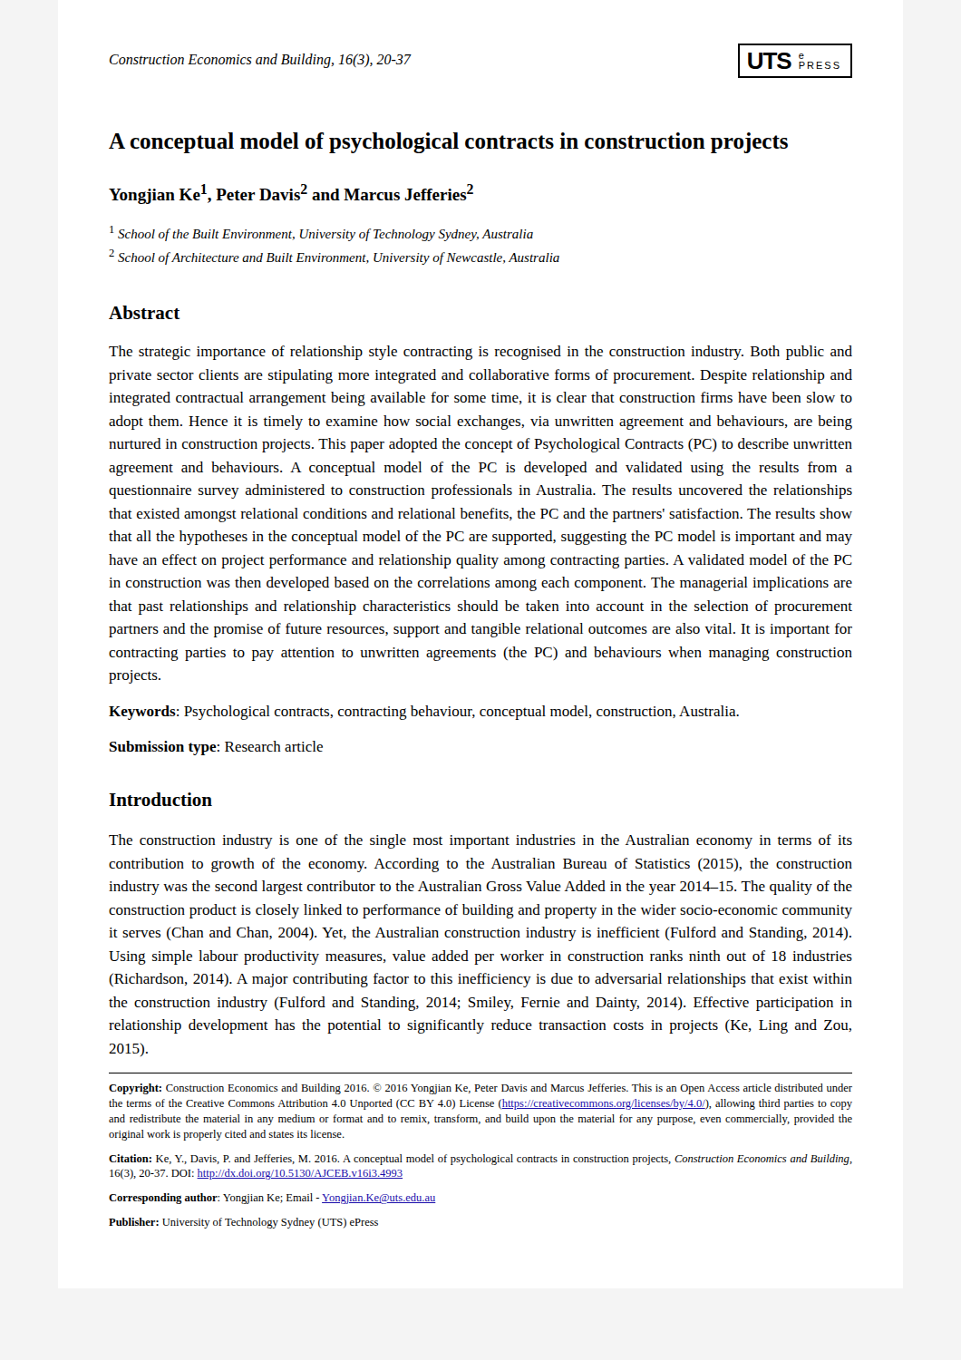Construction Economics and Building, 16(3), 20-37
UTS
ePRESS
A conceptual model of psychological contracts in construction projects
Yongjian Ke1, Peter Davis2 and Marcus Jefferies2
1 School of the Built Environment, University of Technology Sydney, Australia
2 School of Architecture and Built Environment, University of Newcastle, Australia
Abstract
The strategic importance of relationship style contracting is recognised in the construction industry. Both public and private sector clients are stipulating more integrated and collaborative forms of procurement. Despite relationship and integrated contractual arrangement being available for some time, it is clear that construction firms have been slow to adopt them. Hence it is timely to examine how social exchanges, via unwritten agreement and behaviours, are being nurtured in construction projects. This paper adopted the concept of Psychological Contracts (PC) to describe unwritten agreement and behaviours. A conceptual model of the PC is developed and validated using the results from a questionnaire survey administered to construction professionals in Australia. The results uncovered the relationships that existed amongst relational conditions and relational benefits, the PC and the partners' satisfaction. The results show that all the hypotheses in the conceptual model of the PC are supported, suggesting the PC model is important and may have an effect on project performance and relationship quality among contracting parties. A validated model of the PC in construction was then developed based on the correlations among each component. The managerial implications are that past relationships and relationship characteristics should be taken into account in the selection of procurement partners and the promise of future resources, support and tangible relational outcomes are also vital. It is important for contracting parties to pay attention to unwritten agreements (the PC) and behaviours when managing construction projects.
Keywords: Psychological contracts, contracting behaviour, conceptual model, construction, Australia.
Submission type: Research article
Introduction
The construction industry is one of the single most important industries in the Australian economy in terms of its contribution to growth of the economy. According to the Australian Bureau of Statistics (2015), the construction industry was the second largest contributor to the Australian Gross Value Added in the year 2014–15. The quality of the construction product is closely linked to performance of building and property in the wider socio-economic community it serves (Chan and Chan, 2004). Yet, the Australian construction industry is inefficient (Fulford and Standing, 2014). Using simple labour productivity measures, value added per worker in construction ranks ninth out of 18 industries (Richardson, 2014). A major contributing factor to this inefficiency is due to adversarial relationships that exist within the construction industry (Fulford and Standing, 2014; Smiley, Fernie and Dainty, 2014). Effective participation in relationship development has the potential to significantly reduce transaction costs in projects (Ke, Ling and Zou, 2015).
Copyright: Construction Economics and Building 2016. © 2016 Yongjian Ke, Peter Davis and Marcus Jefferies. This is an Open Access article distributed under the terms of the Creative Commons Attribution 4.0 Unported (CC BY 4.0) License (https://creativecommons.org/licenses/by/4.0/), allowing third parties to copy and redistribute the material in any medium or format and to remix, transform, and build upon the material for any purpose, even commercially, provided the original work is properly cited and states its license.
Citation: Ke, Y., Davis, P. and Jefferies, M. 2016. A conceptual model of psychological contracts in construction projects, Construction Economics and Building, 16(3), 20-37. DOI: http://dx.doi.org/10.5130/AJCEB.v16i3.4993
Corresponding author: Yongjian Ke; Email - Yongjian.Ke@uts.edu.au
Publisher: University of Technology Sydney (UTS) ePress